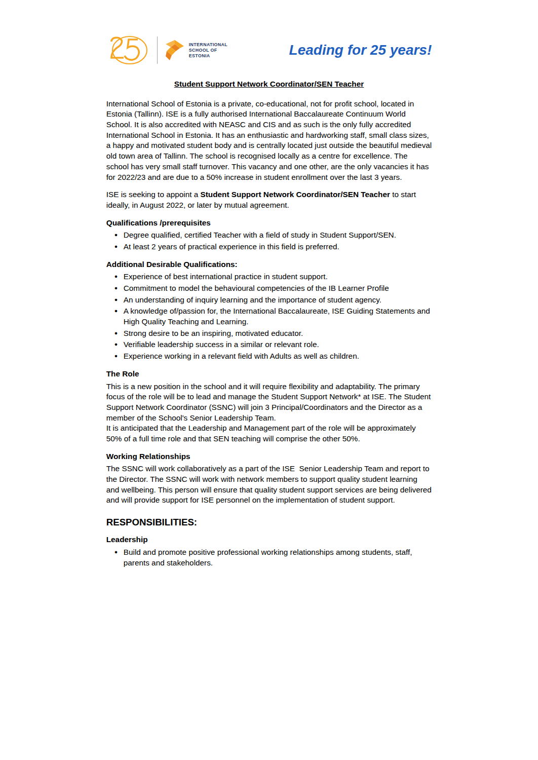International
School of
Estonia
Leading for 25 years!
Student Support Network Coordinator/SEN Teacher
International School of Estonia is a private, co-educational, not for profit school, located in Estonia (Tallinn). ISE is a fully authorised International Baccalaureate Continuum World School. It is also accredited with NEASC and CIS and as such is the only fully accredited International School in Estonia. It has an enthusiastic and hardworking staff, small class sizes, a happy and motivated student body and is centrally located just outside the beautiful medieval old town area of Tallinn. The school is recognised locally as a centre for excellence. The school has very small staff turnover. This vacancy and one other, are the only vacancies it has for 2022/23 and are due to a 50% increase in student enrollment over the last 3 years.
ISE is seeking to appoint a Student Support Network Coordinator/SEN Teacher to start ideally, in August 2022, or later by mutual agreement.
Qualifications /prerequisites
Degree qualified, certified Teacher with a field of study in Student Support/SEN.
At least 2 years of practical experience in this field is preferred.
Additional Desirable Qualifications:
Experience of best international practice in student support.
Commitment to model the behavioural competencies of the IB Learner Profile
An understanding of inquiry learning and the importance of student agency.
A knowledge of/passion for, the International Baccalaureate, ISE Guiding Statements and High Quality Teaching and Learning.
Strong desire to be an inspiring, motivated educator.
Verifiable leadership success in a similar or relevant role.
Experience working in a relevant field with Adults as well as children.
The Role
This is a new position in the school and it will require flexibility and adaptability. The primary focus of the role will be to lead and manage the Student Support Network* at ISE. The Student Support Network Coordinator (SSNC) will join 3 Principal/Coordinators and the Director as a member of the School's Senior Leadership Team.
It is anticipated that the Leadership and Management part of the role will be approximately 50% of a full time role and that SEN teaching will comprise the other 50%.
Working Relationships
The SSNC will work collaboratively as a part of the ISE Senior Leadership Team and report to the Director. The SSNC will work with network members to support quality student learning and wellbeing. This person will ensure that quality student support services are being delivered and will provide support for ISE personnel on the implementation of student support.
RESPONSIBILITIES:
Leadership
Build and promote positive professional working relationships among students, staff, parents and stakeholders.